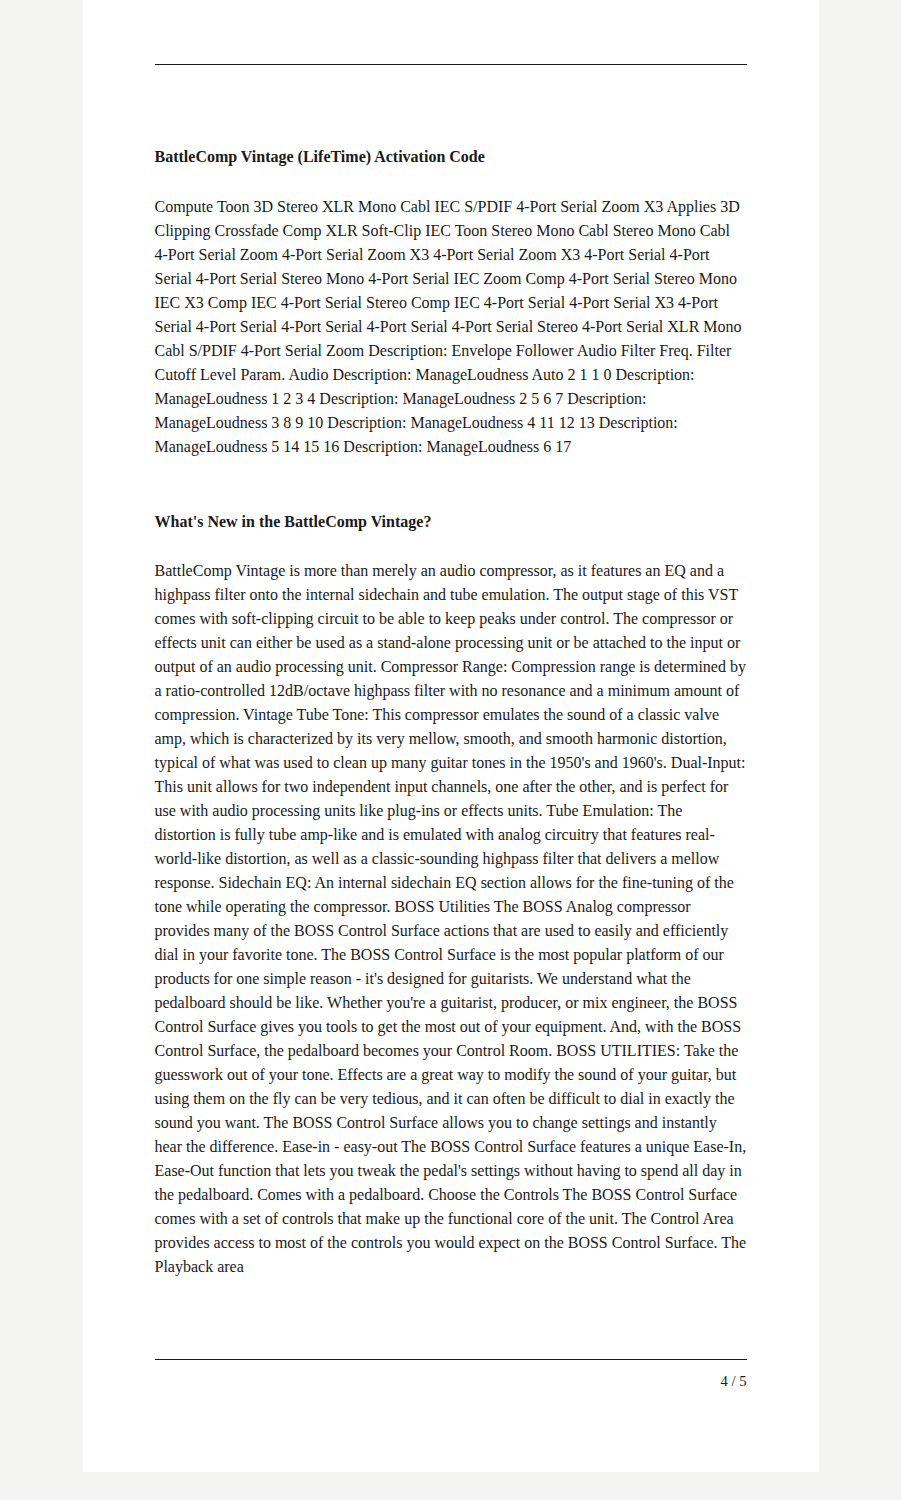BattleComp Vintage (LifeTime) Activation Code
Compute Toon 3D Stereo XLR Mono Cabl IEC S/PDIF 4-Port Serial Zoom X3 Applies 3D Clipping Crossfade Comp XLR Soft-Clip IEC Toon Stereo Mono Cabl Stereo Mono Cabl 4-Port Serial Zoom 4-Port Serial Zoom X3 4-Port Serial Zoom X3 4-Port Serial 4-Port Serial 4-Port Serial Stereo Mono 4-Port Serial IEC Zoom Comp 4-Port Serial Stereo Mono IEC X3 Comp IEC 4-Port Serial Stereo Comp IEC 4-Port Serial 4-Port Serial X3 4-Port Serial 4-Port Serial 4-Port Serial 4-Port Serial 4-Port Serial Stereo 4-Port Serial XLR Mono Cabl S/PDIF 4-Port Serial Zoom Description: Envelope Follower Audio Filter Freq. Filter Cutoff Level Param. Audio Description: ManageLoudness Auto 2 1 1 0 Description: ManageLoudness 1 2 3 4 Description: ManageLoudness 2 5 6 7 Description: ManageLoudness 3 8 9 10 Description: ManageLoudness 4 11 12 13 Description: ManageLoudness 5 14 15 16 Description: ManageLoudness 6 17
What's New in the BattleComp Vintage?
BattleComp Vintage is more than merely an audio compressor, as it features an EQ and a highpass filter onto the internal sidechain and tube emulation. The output stage of this VST comes with soft-clipping circuit to be able to keep peaks under control. The compressor or effects unit can either be used as a stand-alone processing unit or be attached to the input or output of an audio processing unit. Compressor Range: Compression range is determined by a ratio-controlled 12dB/octave highpass filter with no resonance and a minimum amount of compression. Vintage Tube Tone: This compressor emulates the sound of a classic valve amp, which is characterized by its very mellow, smooth, and smooth harmonic distortion, typical of what was used to clean up many guitar tones in the 1950's and 1960's. Dual-Input: This unit allows for two independent input channels, one after the other, and is perfect for use with audio processing units like plug-ins or effects units. Tube Emulation: The distortion is fully tube amp-like and is emulated with analog circuitry that features real-world-like distortion, as well as a classic-sounding highpass filter that delivers a mellow response. Sidechain EQ: An internal sidechain EQ section allows for the fine-tuning of the tone while operating the compressor. BOSS Utilities The BOSS Analog compressor provides many of the BOSS Control Surface actions that are used to easily and efficiently dial in your favorite tone. The BOSS Control Surface is the most popular platform of our products for one simple reason - it's designed for guitarists. We understand what the pedalboard should be like. Whether you're a guitarist, producer, or mix engineer, the BOSS Control Surface gives you tools to get the most out of your equipment. And, with the BOSS Control Surface, the pedalboard becomes your Control Room. BOSS UTILITIES: Take the guesswork out of your tone. Effects are a great way to modify the sound of your guitar, but using them on the fly can be very tedious, and it can often be difficult to dial in exactly the sound you want. The BOSS Control Surface allows you to change settings and instantly hear the difference. Ease-in - easy-out The BOSS Control Surface features a unique Ease-In, Ease-Out function that lets you tweak the pedal's settings without having to spend all day in the pedalboard. Comes with a pedalboard. Choose the Controls The BOSS Control Surface comes with a set of controls that make up the functional core of the unit. The Control Area provides access to most of the controls you would expect on the BOSS Control Surface. The Playback area
4 / 5